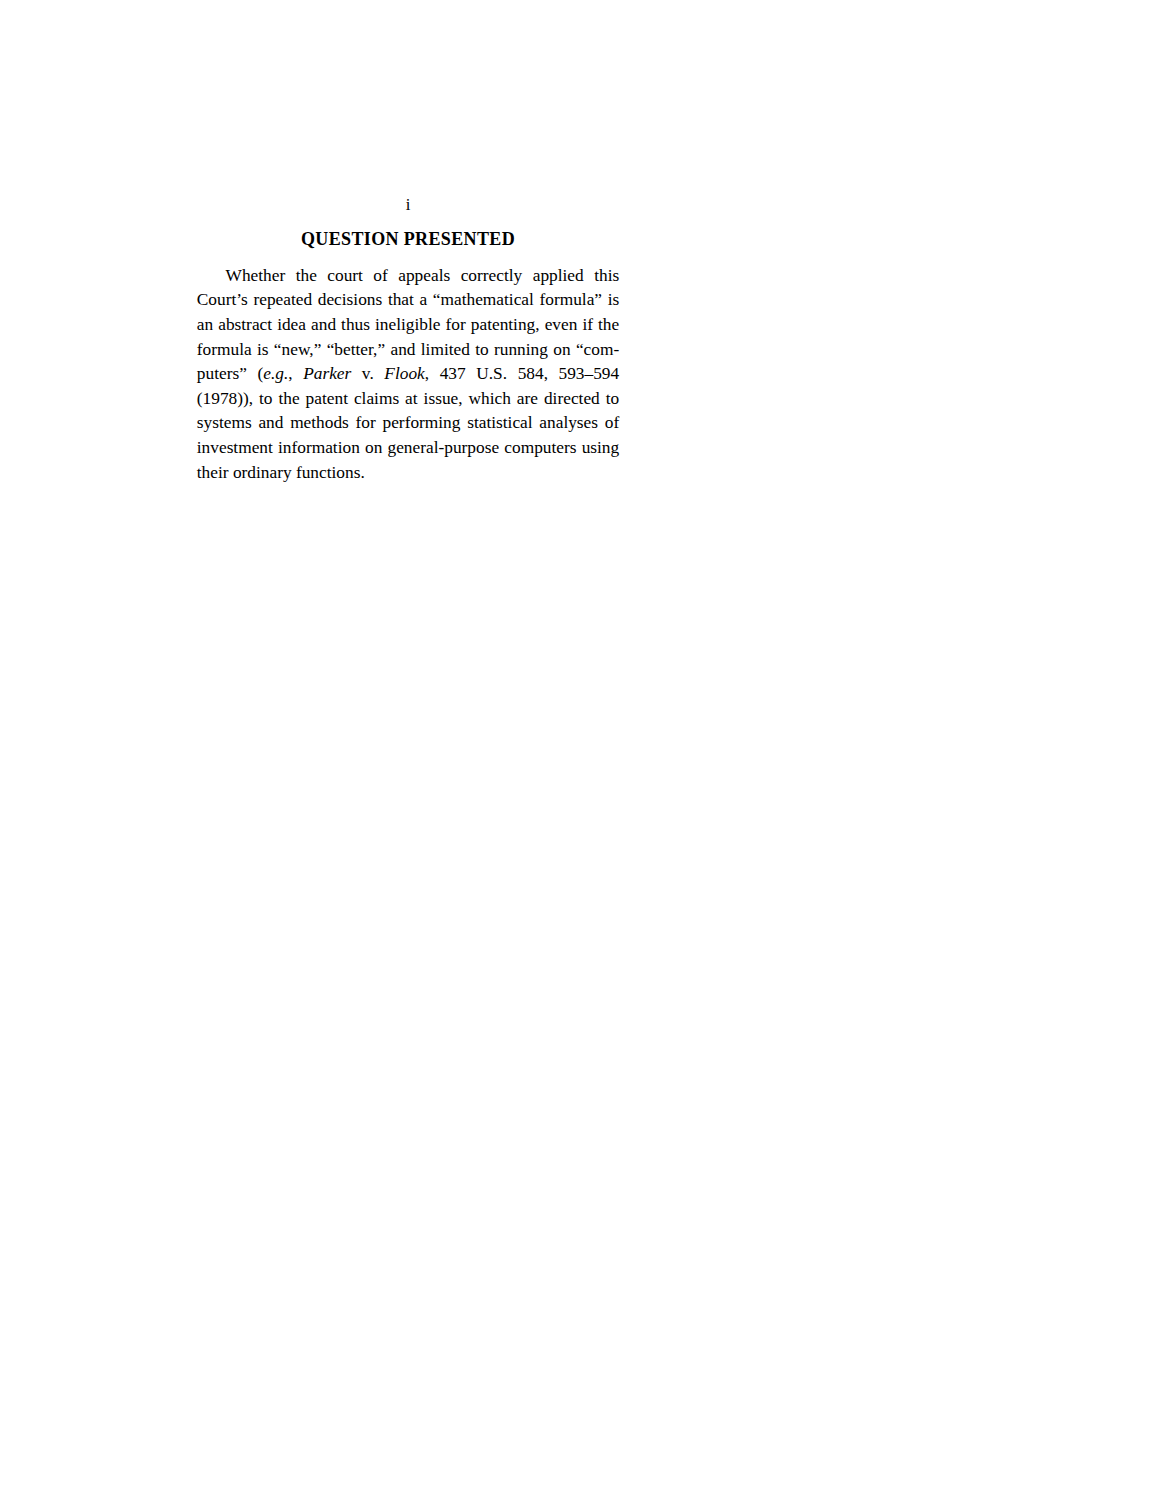i
QUESTION PRESENTED
Whether the court of appeals correctly applied this Court’s repeated decisions that a “mathematical formula” is an abstract idea and thus ineligible for patenting, even if the formula is “new,” “better,” and limited to running on “computers” (e.g., Parker v. Flook, 437 U.S. 584, 593–594 (1978)), to the patent claims at issue, which are directed to systems and methods for performing statistical analyses of investment information on general-purpose computers using their ordinary functions.